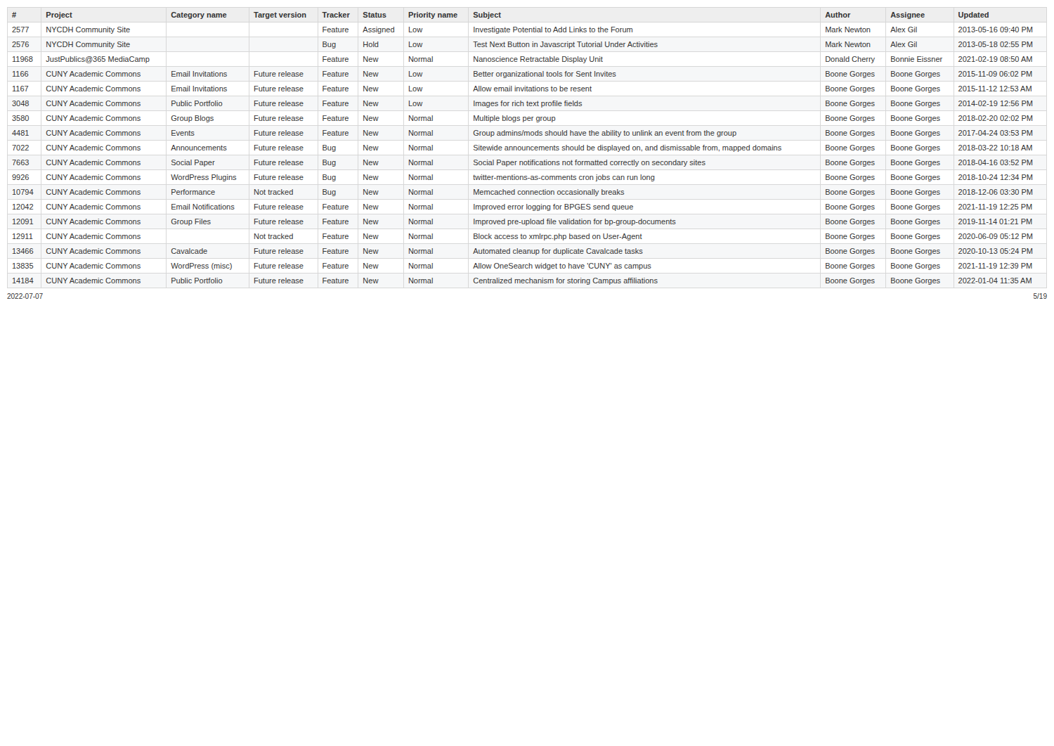Redmine issue list
| # | Project | Category name | Target version | Tracker | Status | Priority name | Subject | Author | Assignee | Updated |
| --- | --- | --- | --- | --- | --- | --- | --- | --- | --- | --- |
| 2577 | NYCDH Community Site | | | Feature | Assigned | Low | Investigate Potential to Add Links to the Forum | Mark Newton | Alex Gil | 2013-05-16 09:40 PM |
| 2576 | NYCDH Community Site | | | Bug | Hold | Low | Test Next Button in Javascript Tutorial Under Activities | Mark Newton | Alex Gil | 2013-05-18 02:55 PM |
| 11968 | JustPublics@365 MediaCamp | | | Feature | New | Normal | Nanoscience Retractable Display Unit | Donald Cherry | Bonnie Eissner | 2021-02-19 08:50 AM |
| 1166 | CUNY Academic Commons | Email Invitations | Future release | Feature | New | Low | Better organizational tools for Sent Invites | Boone Gorges | Boone Gorges | 2015-11-09 06:02 PM |
| 1167 | CUNY Academic Commons | Email Invitations | Future release | Feature | New | Low | Allow email invitations to be resent | Boone Gorges | Boone Gorges | 2015-11-12 12:53 AM |
| 3048 | CUNY Academic Commons | Public Portfolio | Future release | Feature | New | Low | Images for rich text profile fields | Boone Gorges | Boone Gorges | 2014-02-19 12:56 PM |
| 3580 | CUNY Academic Commons | Group Blogs | Future release | Feature | New | Normal | Multiple blogs per group | Boone Gorges | Boone Gorges | 2018-02-20 02:02 PM |
| 4481 | CUNY Academic Commons | Events | Future release | Feature | New | Normal | Group admins/mods should have the ability to unlink an event from the group | Boone Gorges | Boone Gorges | 2017-04-24 03:53 PM |
| 7022 | CUNY Academic Commons | Announcements | Future release | Bug | New | Normal | Sitewide announcements should be displayed on, and dismissable from, mapped domains | Boone Gorges | Boone Gorges | 2018-03-22 10:18 AM |
| 7663 | CUNY Academic Commons | Social Paper | Future release | Bug | New | Normal | Social Paper notifications not formatted correctly on secondary sites | Boone Gorges | Boone Gorges | 2018-04-16 03:52 PM |
| 9926 | CUNY Academic Commons | WordPress Plugins | Future release | Bug | New | Normal | twitter-mentions-as-comments cron jobs can run long | Boone Gorges | Boone Gorges | 2018-10-24 12:34 PM |
| 10794 | CUNY Academic Commons | Performance | Not tracked | Bug | New | Normal | Memcached connection occasionally breaks | Boone Gorges | Boone Gorges | 2018-12-06 03:30 PM |
| 12042 | CUNY Academic Commons | Email Notifications | Future release | Feature | New | Normal | Improved error logging for BPGES send queue | Boone Gorges | Boone Gorges | 2021-11-19 12:25 PM |
| 12091 | CUNY Academic Commons | Group Files | Future release | Feature | New | Normal | Improved pre-upload file validation for bp-group-documents | Boone Gorges | Boone Gorges | 2019-11-14 01:21 PM |
| 12911 | CUNY Academic Commons | | Not tracked | Feature | New | Normal | Block access to xmlrpc.php based on User-Agent | Boone Gorges | Boone Gorges | 2020-06-09 05:12 PM |
| 13466 | CUNY Academic Commons | Cavalcade | Future release | Feature | New | Normal | Automated cleanup for duplicate Cavalcade tasks | Boone Gorges | Boone Gorges | 2020-10-13 05:24 PM |
| 13835 | CUNY Academic Commons | WordPress (misc) | Future release | Feature | New | Normal | Allow OneSearch widget to have 'CUNY' as campus | Boone Gorges | Boone Gorges | 2021-11-19 12:39 PM |
| 14184 | CUNY Academic Commons | Public Portfolio | Future release | Feature | New | Normal | Centralized mechanism for storing Campus affiliations | Boone Gorges | Boone Gorges | 2022-01-04 11:35 AM |
2022-07-07 5/19